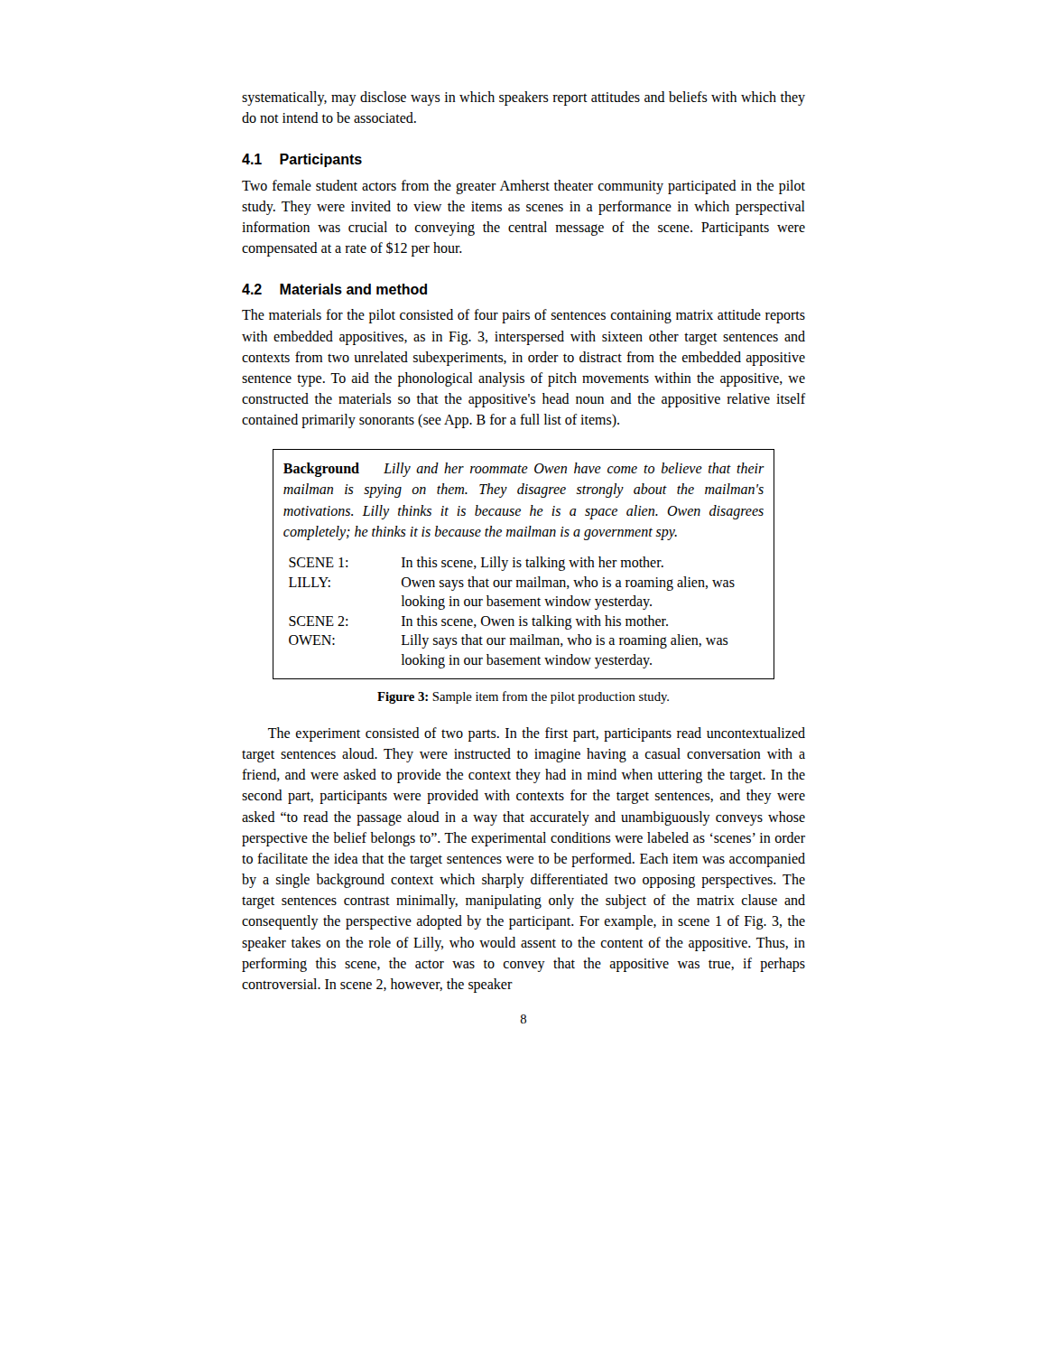systematically, may disclose ways in which speakers report attitudes and beliefs with which they do not intend to be associated.
4.1 Participants
Two female student actors from the greater Amherst theater community participated in the pilot study. They were invited to view the items as scenes in a performance in which perspectival information was crucial to conveying the central message of the scene. Participants were compensated at a rate of $12 per hour.
4.2 Materials and method
The materials for the pilot consisted of four pairs of sentences containing matrix attitude reports with embedded appositives, as in Fig. 3, interspersed with sixteen other target sentences and contexts from two unrelated subexperiments, in order to distract from the embedded appositive sentence type. To aid the phonological analysis of pitch movements within the appositive, we constructed the materials so that the appositive's head noun and the appositive relative itself contained primarily sonorants (see App. B for a full list of items).
Background Lilly and her roommate Owen have come to believe that their mailman is spying on them. They disagree strongly about the mailman's motivations. Lilly thinks it is because he is a space alien. Owen disagrees completely; he thinks it is because the mailman is a government spy.
| SCENE 1: | In this scene, Lilly is talking with her mother. |
| LILLY: | Owen says that our mailman, who is a roaming alien, was looking in our basement window yesterday. |
| SCENE 2: | In this scene, Owen is talking with his mother. |
| OWEN: | Lilly says that our mailman, who is a roaming alien, was looking in our basement window yesterday. |
Figure 3: Sample item from the pilot production study.
The experiment consisted of two parts. In the first part, participants read uncontextualized target sentences aloud. They were instructed to imagine having a casual conversation with a friend, and were asked to provide the context they had in mind when uttering the target. In the second part, participants were provided with contexts for the target sentences, and they were asked “to read the passage aloud in a way that accurately and unambiguously conveys whose perspective the belief belongs to”. The experimental conditions were labeled as ‘scenes’ in order to facilitate the idea that the target sentences were to be performed. Each item was accompanied by a single background context which sharply differentiated two opposing perspectives. The target sentences contrast minimally, manipulating only the subject of the matrix clause and consequently the perspective adopted by the participant. For example, in scene 1 of Fig. 3, the speaker takes on the role of Lilly, who would assent to the content of the appositive. Thus, in performing this scene, the actor was to convey that the appositive was true, if perhaps controversial. In scene 2, however, the speaker
8